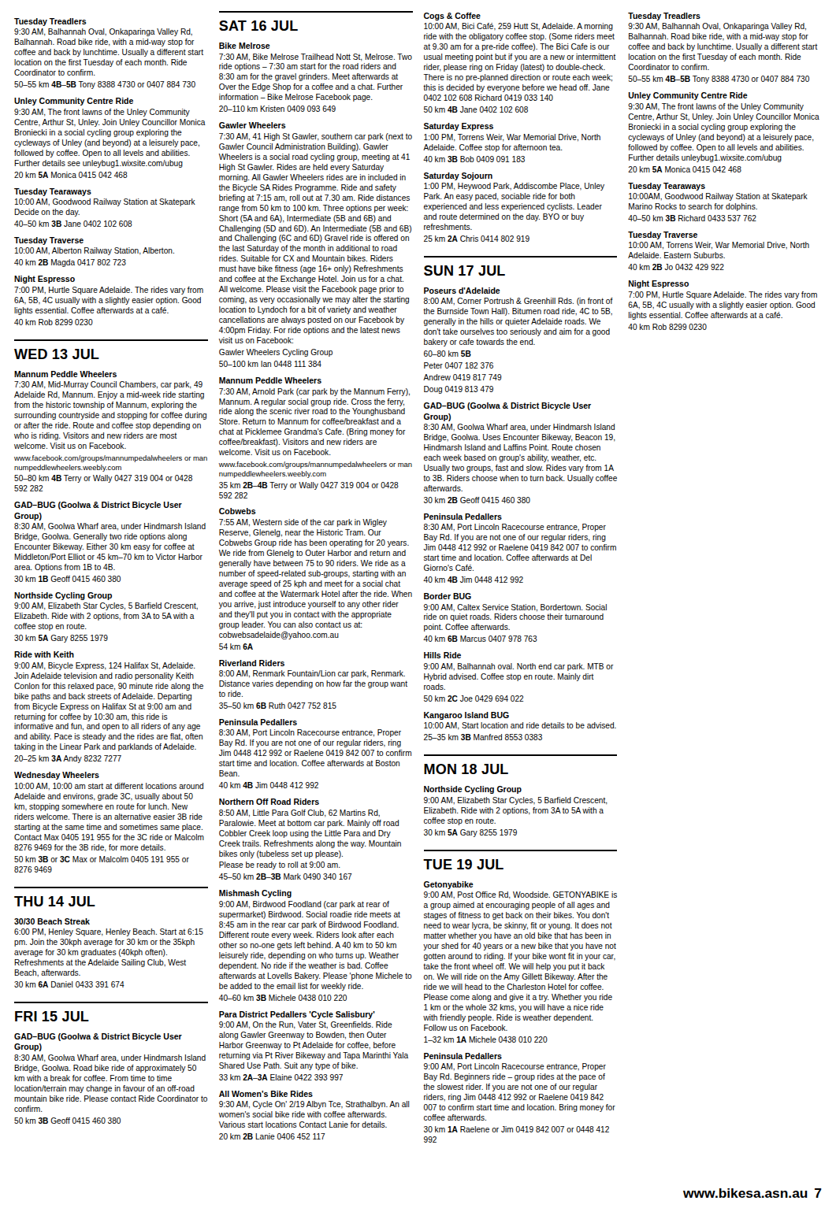Tuesday Treadlers
9:30 AM, Balhannah Oval, Onkaparinga Valley Rd, Balhannah. Road bike ride, with a mid-way stop for coffee and back by lunchtime. Usually a different start location on the first Tuesday of each month. Ride Coordinator to confirm.
50–55 km 4B–5B Tony 8388 4730 or 0407 884 730
Unley Community Centre Ride
9:30 AM, The front lawns of the Unley Community Centre, Arthur St, Unley. Join Unley Councillor Monica Broniecki in a social cycling group exploring the cycleways of Unley (and beyond) at a leisurely pace, followed by coffee. Open to all levels and abilities. Further details see unleybug1.wixsite.com/ubug
20 km 5A Monica 0415 042 468
Tuesday Tearaways
10:00 AM, Goodwood Railway Station at Skatepark Decide on the day.
40–50 km 3B Jane 0402 102 608
Tuesday Traverse
10:00 AM, Alberton Railway Station, Alberton.
40 km 2B Magda 0417 802 723
Night Espresso
7:00 PM, Hurtle Square Adelaide. The rides vary from 6A, 5B, 4C usually with a slightly easier option. Good lights essential. Coffee afterwards at a café.
40 km Rob 8299 0230
WED 13 JUL
Mannum Peddle Wheelers
7:30 AM, Mid-Murray Council Chambers, car park, 49 Adelaide Rd, Mannum. Enjoy a mid-week ride starting from the historic township of Mannum, exploring the surrounding countryside and stopping for coffee during or after the ride. Route and coffee stop depending on who is riding. Visitors and new riders are most welcome. Visit us on Facebook.
www.facebook.com/groups/mannumpedalwheelers or mannumpeddlewheelers.weebly.com
50–80 km 4B Terry or Wally 0427 319 004 or 0428 592 282
GAD–BUG (Goolwa & District Bicycle User Group)
8:30 AM, Goolwa Wharf area, under Hindmarsh Island Bridge, Goolwa. Generally two ride options along Encounter Bikeway. Either 30 km easy for coffee at Middleton/Port Elliot or 45 km–70 km to Victor Harbor area. Options from 1B to 4B.
30 km 1B Geoff 0415 460 380
Northside Cycling Group
9:00 AM, Elizabeth Star Cycles, 5 Barfield Crescent, Elizabeth. Ride with 2 options, from 3A to 5A with a coffee stop en route.
30 km 5A Gary 8255 1979
Ride with Keith
9:00 AM, Bicycle Express, 124 Halifax St, Adelaide. Join Adelaide television and radio personality Keith Conlon for this relaxed pace, 90 minute ride along the bike paths and back streets of Adelaide. Departing from Bicycle Express on Halifax St at 9:00 am and returning for coffee by 10:30 am, this ride is informative and fun, and open to all riders of any age and ability. Pace is steady and the rides are flat, often taking in the Linear Park and parklands of Adelaide.
20–25 km 3A Andy 8232 7277
Wednesday Wheelers
10:00 AM, 10:00 am start at different locations around Adelaide and environs, grade 3C, usually about 50 km, stopping somewhere en route for lunch. New riders welcome. There is an alternative easier 3B ride starting at the same time and sometimes same place. Contact Max 0405 191 955 for the 3C ride or Malcolm 8276 9469 for the 3B ride, for more details.
50 km 3B or 3C Max or Malcolm 0405 191 955 or 8276 9469
THU 14 JUL
30/30 Beach Streak
6:00 PM, Henley Square, Henley Beach. Start at 6:15 pm. Join the 30kph average for 30 km or the 35kph average for 30 km graduates (40kph often). Refreshments at the Adelaide Sailing Club, West Beach, afterwards.
30 km 6A Daniel 0433 391 674
FRI 15 JUL
GAD–BUG (Goolwa & District Bicycle User Group)
8:30 AM, Goolwa Wharf area, under Hindmarsh Island Bridge, Goolwa. Road bike ride of approximately 50 km with a break for coffee. From time to time location/terrain may change in favour of an off-road mountain bike ride. Please contact Ride Coordinator to confirm.
50 km 3B Geoff 0415 460 380
SAT 16 JUL
Bike Melrose
7:30 AM, Bike Melrose Trailhead Nott St, Melrose. Two ride options – 7:30 am start for the road riders and 8:30 am for the gravel grinders. Meet afterwards at Over the Edge Shop for a coffee and a chat. Further information – Bike Melrose Facebook page.
20–110 km Kristen 0409 093 649
Gawler Wheelers
7:30 AM, 41 High St Gawler, southern car park (next to Gawler Council Administration Building). Gawler Wheelers is a social road cycling group, meeting at 41 High St Gawler. Rides are held every Saturday morning. All Gawler Wheelers rides are in included in the Bicycle SA Rides Programme. Ride and safety briefing at 7:15 am, roll out at 7.30 am. Ride distances range from 50 km to 100 km. Three options per week: Short (5A and 6A), Intermediate (5B and 6B) and Challenging (5D and 6D). An Intermediate (5B and 6B) and Challenging (6C and 6D) Gravel ride is offered on the last Saturday of the month in additional to road rides. Suitable for CX and Mountain bikes. Riders must have bike fitness (age 16+ only) Refreshments and coffee at the Exchange Hotel. Join us for a chat. All welcome. Please visit the Facebook page prior to coming, as very occasionally we may alter the starting location to Lyndoch for a bit of variety and weather cancellations are always posted on our Facebook by 4:00pm Friday. For ride options and the latest news visit us on Facebook:
Gawler Wheelers Cycling Group
50–100 km Ian 0448 111 384
Mannum Peddle Wheelers
7:30 AM, Arnold Park (car park by the Mannum Ferry), Mannum. A regular social group ride. Cross the ferry, ride along the scenic river road to the Younghusband Store. Return to Mannum for coffee/breakfast and a chat at Picklemee Grandma's Cafe. (Bring money for coffee/breakfast). Visitors and new riders are welcome. Visit us on Facebook.
www.facebook.com/groups/mannumpedalwheelers or mannumpeddlewheelers.weebly.com
35 km 2B–4B Terry or Wally 0427 319 004 or 0428 592 282
Cobwebs
7:55 AM, Western side of the car park in Wigley Reserve, Glenelg, near the Historic Tram. Our Cobwebs Group ride has been operating for 20 years. We ride from Glenelg to Outer Harbor and return and generally have between 75 to 90 riders. We ride as a number of speed-related sub-groups, starting with an average speed of 25 kph and meet for a social chat and coffee at the Watermark Hotel after the ride. When you arrive, just introduce yourself to any other rider and they'll put you in contact with the appropriate group leader. You can also contact us at: cobwebsadelaide@yahoo.com.au
54 km 6A
Riverland Riders
8:00 AM, Renmark Fountain/Lion car park, Renmark. Distance varies depending on how far the group want to ride.
35–50 km 6B Ruth 0427 752 815
Peninsula Pedallers
8:30 AM, Port Lincoln Racecourse entrance, Proper Bay Rd. If you are not one of our regular riders, ring Jim 0448 412 992 or Raelene 0419 842 007 to confirm start time and location. Coffee afterwards at Boston Bean.
40 km 4B Jim 0448 412 992
Northern Off Road Riders
8:50 AM, Little Para Golf Club, 62 Martins Rd, Paralowie. Meet at bottom car park. Mainly off road Cobbler Creek loop using the Little Para and Dry Creek trails. Refreshments along the way. Mountain bikes only (tubeless set up please).
Please be ready to roll at 9:00 am.
45–50 km 2B–3B Mark 0490 340 167
Mishmash Cycling
9:00 AM, Birdwood Foodland (car park at rear of supermarket) Birdwood. Social roadie ride meets at 8:45 am in the rear car park of Birdwood Foodland. Different route every week. Riders look after each other so no-one gets left behind. A 40 km to 50 km leisurely ride, depending on who turns up. Weather dependent. No ride if the weather is bad. Coffee afterwards at Lovells Bakery. Please 'phone Michele to be added to the email list for weekly ride.
40–60 km 3B Michele 0438 010 220
Para District Pedallers 'Cycle Salisbury'
9:00 AM, On the Run, Vater St, Greenfields. Ride along Gawler Greenway to Bowden, then Outer Harbor Greenway to Pt Adelaide for coffee, before returning via Pt River Bikeway and Tapa Marinthi Yala Shared Use Path. Suit any type of bike.
33 km 2A–3A Elaine 0422 393 997
All Women's Bike Rides
9:30 AM, Cycle On' 2/19 Albyn Tce, Strathalbyn. An all women's social bike ride with coffee afterwards. Various start locations Contact Lanie for details.
20 km 2B Lanie 0406 452 117
Cogs & Coffee
10:00 AM, Bici Café, 259 Hutt St, Adelaide. A morning ride with the obligatory coffee stop. (Some riders meet at 9.30 am for a pre-ride coffee). The Bici Cafe is our usual meeting point but if you are a new or intermittent rider, please ring on Friday (latest) to double-check. There is no pre-planned direction or route each week; this is decided by everyone before we head off. Jane 0402 102 608 Richard 0419 033 140
50 km 4B Jane 0402 102 608
Saturday Express
1:00 PM, Torrens Weir, War Memorial Drive, North Adelaide. Coffee stop for afternoon tea.
40 km 3B Bob 0409 091 183
Saturday Sojourn
1:00 PM, Heywood Park, Addiscombe Place, Unley Park. An easy paced, sociable ride for both experienced and less experienced cyclists. Leader and route determined on the day. BYO or buy refreshments.
25 km 2A Chris 0414 802 919
SUN 17 JUL
Poseurs d'Adelaide
8:00 AM, Corner Portrush & Greenhill Rds. (in front of the Burnside Town Hall). Bitumen road ride, 4C to 5B, generally in the hills or quieter Adelaide roads. We don't take ourselves too seriously and aim for a good bakery or cafe towards the end.
60–80 km 5B
Peter 0407 182 376
Andrew 0419 817 749
Doug 0419 813 479
GAD–BUG (Goolwa & District Bicycle User Group)
8:30 AM, Goolwa Wharf area, under Hindmarsh Island Bridge, Goolwa. Uses Encounter Bikeway, Beacon 19, Hindmarsh Island and Laffins Point. Route chosen each week based on group's ability, weather, etc. Usually two groups, fast and slow. Rides vary from 1A to 3B. Riders choose when to turn back. Usually coffee afterwards.
30 km 2B Geoff 0415 460 380
Peninsula Pedallers
8:30 AM, Port Lincoln Racecourse entrance, Proper Bay Rd. If you are not one of our regular riders, ring Jim 0448 412 992 or Raelene 0419 842 007 to confirm start time and location. Coffee afterwards at Del Giorno's Café.
40 km 4B Jim 0448 412 992
Border BUG
9:00 AM, Caltex Service Station, Bordertown. Social ride on quiet roads. Riders choose their turnaround point. Coffee afterwards.
40 km 6B Marcus 0407 978 763
Hills Ride
9:00 AM, Balhannah oval. North end car park. MTB or Hybrid advised. Coffee stop en route. Mainly dirt roads.
50 km 2C Joe 0429 694 022
Kangaroo Island BUG
10:00 AM, Start location and ride details to be advised.
25–35 km 3B Manfred 8553 0383
MON 18 JUL
Northside Cycling Group
9:00 AM, Elizabeth Star Cycles, 5 Barfield Crescent, Elizabeth. Ride with 2 options, from 3A to 5A with a coffee stop en route.
30 km 5A Gary 8255 1979
TUE 19 JUL
Getonyabike
9:00 AM, Post Office Rd, Woodside. GETONYABIKE is a group aimed at encouraging people of all ages and stages of fitness to get back on their bikes. You don't need to wear lycra, be skinny, fit or young. It does not matter whether you have an old bike that has been in your shed for 40 years or a new bike that you have not gotten around to riding. If your bike wont fit in your car, take the front wheel off. We will help you put it back on. We will ride on the Amy Gillett Bikeway. After the ride we will head to the Charleston Hotel for coffee. Please come along and give it a try. Whether you ride 1 km or the whole 32 kms, you will have a nice ride with friendly people. Ride is weather dependent. Follow us on Facebook.
1–32 km 1A Michele 0438 010 220
Peninsula Pedallers
9:00 AM, Port Lincoln Racecourse entrance, Proper Bay Rd. Beginners ride – group rides at the pace of the slowest rider. If you are not one of our regular riders, ring Jim 0448 412 992 or Raelene 0419 842 007 to confirm start time and location. Bring money for coffee afterwards.
30 km 1A Raelene or Jim 0419 842 007 or 0448 412 992
Tuesday Treadlers
9:30 AM, Balhannah Oval, Onkaparinga Valley Rd, Balhannah. Road bike ride, with a mid-way stop for coffee and back by lunchtime. Usually a different start location on the first Tuesday of each month. Ride Coordinator to confirm.
50–55 km 4B–5B Tony 8388 4730 or 0407 884 730
Unley Community Centre Ride
9:30 AM, The front lawns of the Unley Community Centre, Arthur St, Unley. Join Unley Councillor Monica Broniecki in a social cycling group exploring the cycleways of Unley (and beyond) at a leisurely pace, followed by coffee. Open to all levels and abilities. Further details unleybug1.wixsite.com/ubug
20 km 5A Monica 0415 042 468
Tuesday Tearaways
10:00AM, Goodwood Railway Station at Skatepark Marino Rocks to search for dolphins.
40–50 km 3B Richard 0433 537 762
Tuesday Traverse
10:00 AM, Torrens Weir, War Memorial Drive, North Adelaide. Eastern Suburbs.
40 km 2B Jo 0432 429 922
Night Espresso
7:00 PM, Hurtle Square Adelaide. The rides vary from 6A, 5B, 4C usually with a slightly easier option. Good lights essential. Coffee afterwards at a café.
40 km Rob 8299 0230
www.bikesa.asn.au 7